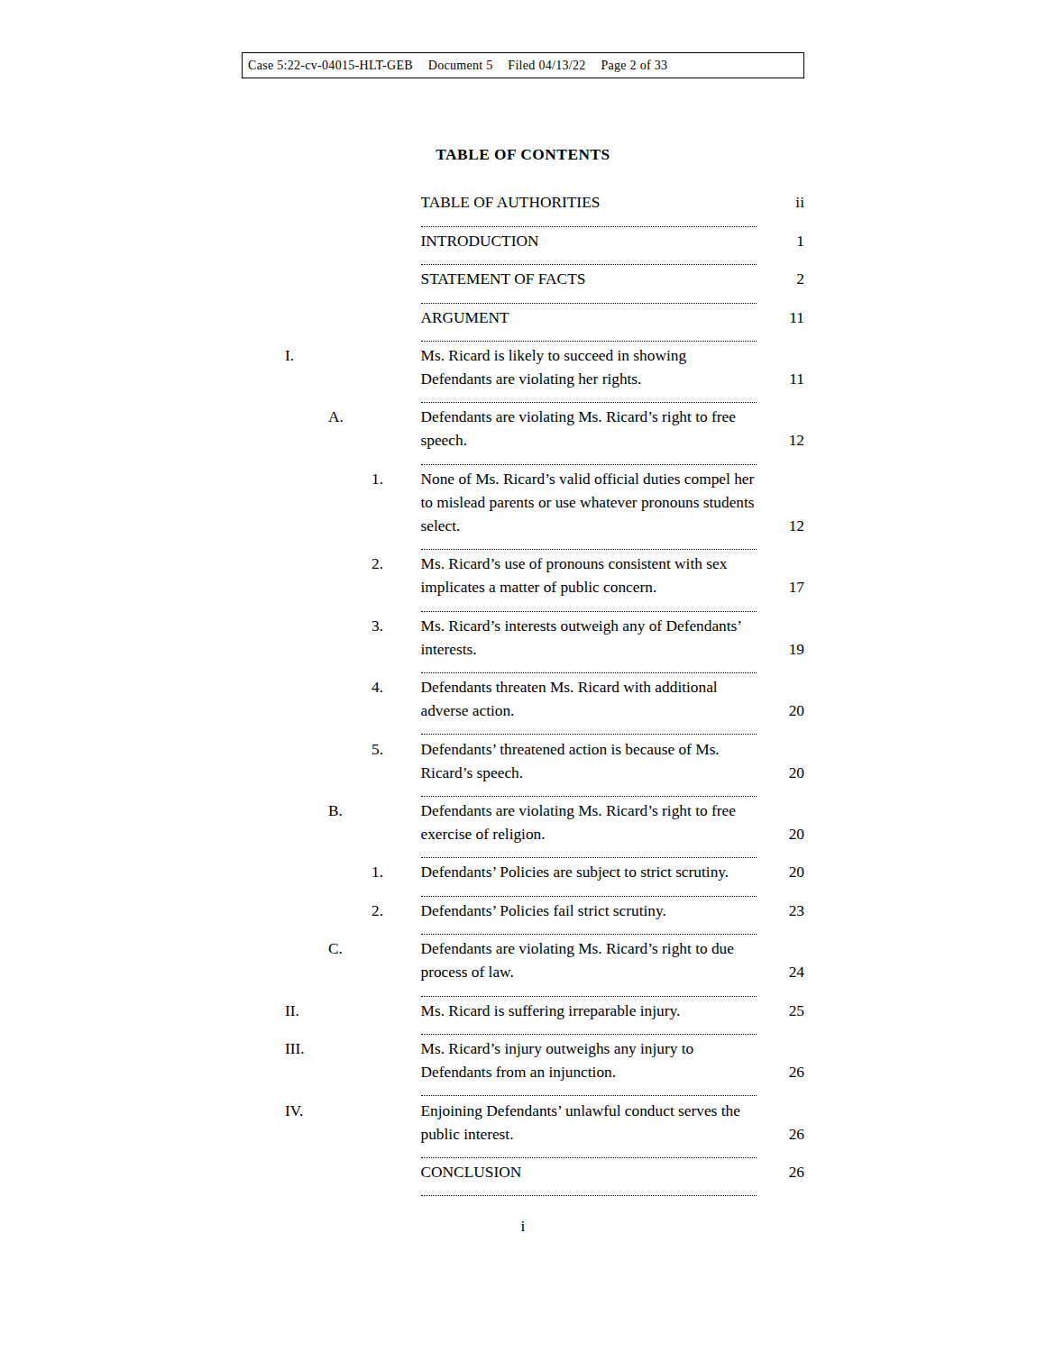Case 5:22-cv-04015-HLT-GEB Document 5 Filed 04/13/22 Page 2 of 33
TABLE OF CONTENTS
| | TABLE OF AUTHORITIES | ii |
| | INTRODUCTION | 1 |
| | STATEMENT OF FACTS | 2 |
| | ARGUMENT | 11 |
| I. | Ms. Ricard is likely to succeed in showing Defendants are violating her rights. | 11 |
| A. | Defendants are violating Ms. Ricard’s right to free speech. | 12 |
| 1. | None of Ms. Ricard’s valid official duties compel her to mislead parents or use whatever pronouns students select. | 12 |
| 2. | Ms. Ricard’s use of pronouns consistent with sex implicates a matter of public concern. | 17 |
| 3. | Ms. Ricard’s interests outweigh any of Defendants’ interests. | 19 |
| 4. | Defendants threaten Ms. Ricard with additional adverse action. | 20 |
| 5. | Defendants’ threatened action is because of Ms. Ricard’s speech. | 20 |
| B. | Defendants are violating Ms. Ricard’s right to free exercise of religion. | 20 |
| 1. | Defendants’ Policies are subject to strict scrutiny. | 20 |
| 2. | Defendants’ Policies fail strict scrutiny. | 23 |
| C. | Defendants are violating Ms. Ricard’s right to due process of law. | 24 |
| II. | Ms. Ricard is suffering irreparable injury. | 25 |
| III. | Ms. Ricard’s injury outweighs any injury to Defendants from an injunction. | 26 |
| IV. | Enjoining Defendants’ unlawful conduct serves the public interest. | 26 |
| | CONCLUSION | 26 |
i